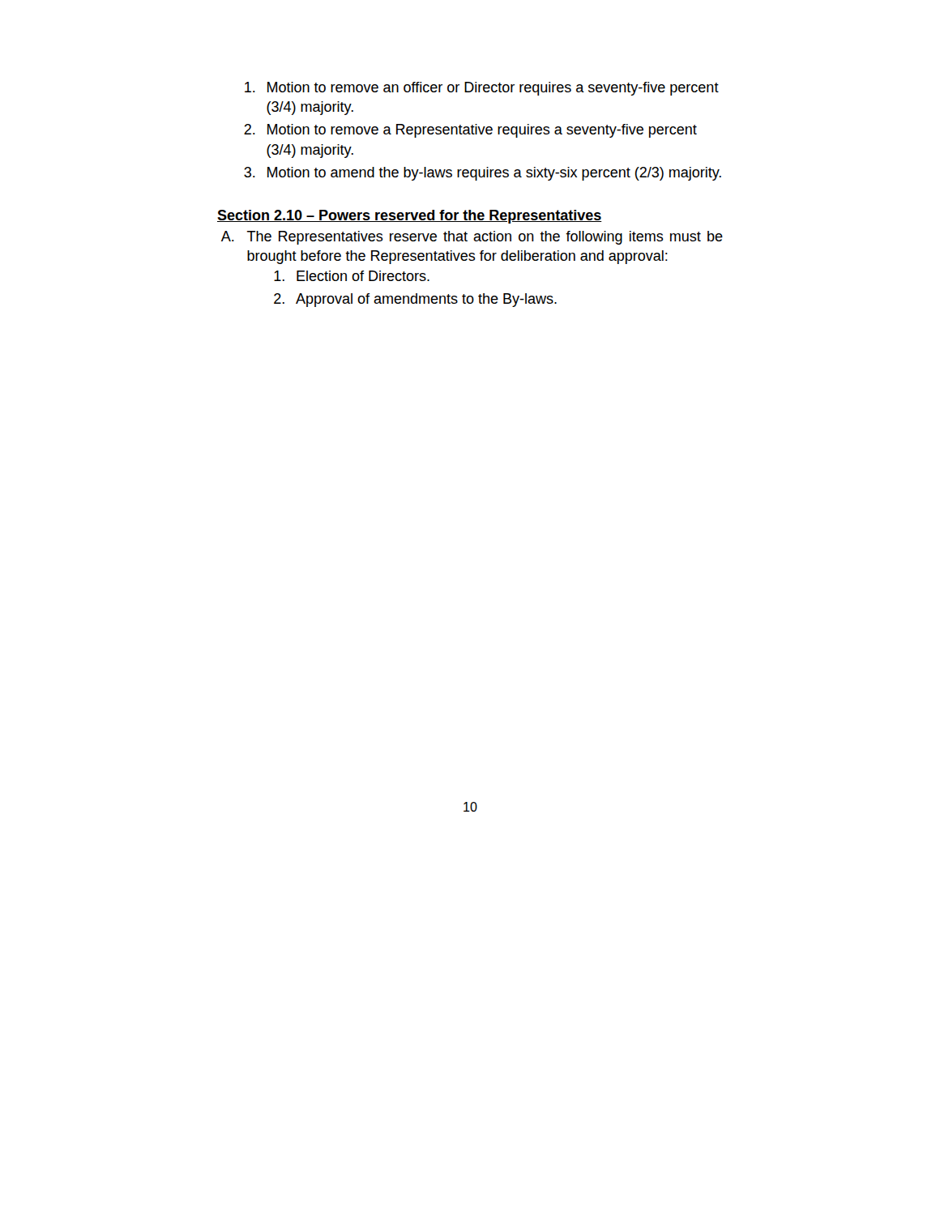Motion to remove an officer or Director requires a seventy-five percent (3/4) majority.
Motion to remove a Representative requires a seventy-five percent (3/4) majority.
Motion to amend the by-laws requires a sixty-six percent (2/3) majority.
Section 2.10 – Powers reserved for the Representatives
The Representatives reserve that action on the following items must be brought before the Representatives for deliberation and approval:
Election of Directors.
Approval of amendments to the By-laws.
10